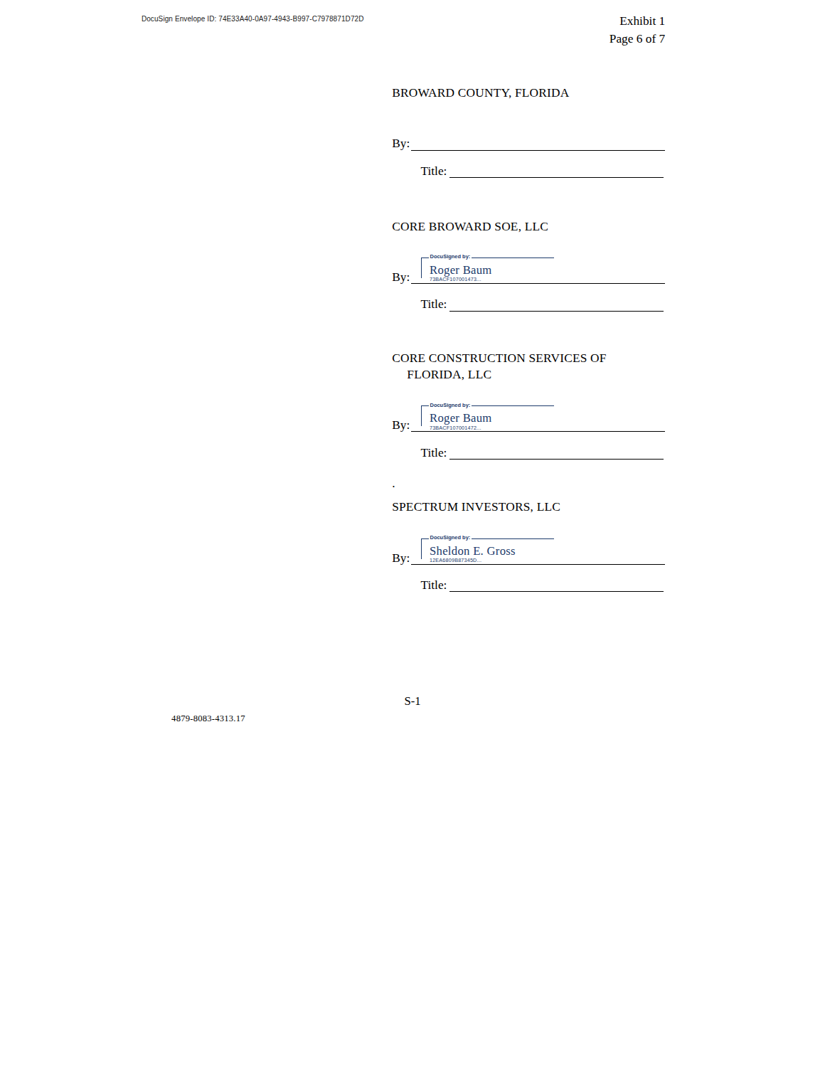DocuSign Envelope ID: 74E33A40-0A97-4943-B997-C7978871D72D
Exhibit 1
Page 6 of 7
BROWARD COUNTY, FLORIDA
By:
Title:
CORE BROWARD SOE, LLC
By:
DocuSigned by:
Roger Baum
73BACF107001473...
Title:
CORE CONSTRUCTION SERVICES OF FLORIDA, LLC
By:
DocuSigned by:
Roger Baum
73BACF107001472...
Title:
.
SPECTRUM INVESTORS, LLC
By:
DocuSigned by:
Sheldon E. Gross
12EA6809B87345D...
Title:
S-1
4879-8083-4313.17